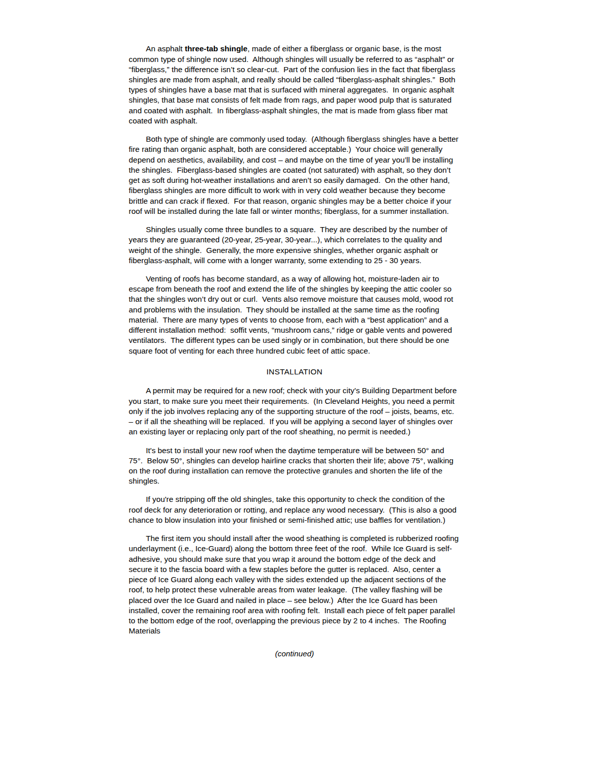An asphalt three-tab shingle, made of either a fiberglass or organic base, is the most common type of shingle now used. Although shingles will usually be referred to as “asphalt” or “fiberglass,” the difference isn’t so clear-cut. Part of the confusion lies in the fact that fiberglass shingles are made from asphalt, and really should be called “fiberglass-asphalt shingles.” Both types of shingles have a base mat that is surfaced with mineral aggregates. In organic asphalt shingles, that base mat consists of felt made from rags, and paper wood pulp that is saturated and coated with asphalt. In fiberglass-asphalt shingles, the mat is made from glass fiber mat coated with asphalt.
Both type of shingle are commonly used today. (Although fiberglass shingles have a better fire rating than organic asphalt, both are considered acceptable.) Your choice will generally depend on aesthetics, availability, and cost – and maybe on the time of year you’ll be installing the shingles. Fiberglass-based shingles are coated (not saturated) with asphalt, so they don’t get as soft during hot-weather installations and aren’t so easily damaged. On the other hand, fiberglass shingles are more difficult to work with in very cold weather because they become brittle and can crack if flexed. For that reason, organic shingles may be a better choice if your roof will be installed during the late fall or winter months; fiberglass, for a summer installation.
Shingles usually come three bundles to a square. They are described by the number of years they are guaranteed (20-year, 25-year, 30-year...), which correlates to the quality and weight of the shingle. Generally, the more expensive shingles, whether organic asphalt or fiberglass-asphalt, will come with a longer warranty, some extending to 25 - 30 years.
Venting of roofs has become standard, as a way of allowing hot, moisture-laden air to escape from beneath the roof and extend the life of the shingles by keeping the attic cooler so that the shingles won’t dry out or curl. Vents also remove moisture that causes mold, wood rot and problems with the insulation. They should be installed at the same time as the roofing material. There are many types of vents to choose from, each with a “best application” and a different installation method: soffit vents, “mushroom cans,” ridge or gable vents and powered ventilators. The different types can be used singly or in combination, but there should be one square foot of venting for each three hundred cubic feet of attic space.
INSTALLATION
A permit may be required for a new roof; check with your city’s Building Department before you start, to make sure you meet their requirements. (In Cleveland Heights, you need a permit only if the job involves replacing any of the supporting structure of the roof – joists, beams, etc. – or if all the sheathing will be replaced. If you will be applying a second layer of shingles over an existing layer or replacing only part of the roof sheathing, no permit is needed.)
It's best to install your new roof when the daytime temperature will be between 50° and 75°. Below 50°, shingles can develop hairline cracks that shorten their life; above 75°, walking on the roof during installation can remove the protective granules and shorten the life of the shingles.
If you're stripping off the old shingles, take this opportunity to check the condition of the roof deck for any deterioration or rotting, and replace any wood necessary. (This is also a good chance to blow insulation into your finished or semi-finished attic; use baffles for ventilation.)
The first item you should install after the wood sheathing is completed is rubberized roofing underlayment (i.e., Ice-Guard) along the bottom three feet of the roof. While Ice Guard is self-adhesive, you should make sure that you wrap it around the bottom edge of the deck and secure it to the fascia board with a few staples before the gutter is replaced. Also, center a piece of Ice Guard along each valley with the sides extended up the adjacent sections of the roof, to help protect these vulnerable areas from water leakage. (The valley flashing will be placed over the Ice Guard and nailed in place – see below.) After the Ice Guard has been installed, cover the remaining roof area with roofing felt. Install each piece of felt paper parallel to the bottom edge of the roof, overlapping the previous piece by 2 to 4 inches. The Roofing Materials
(continued)